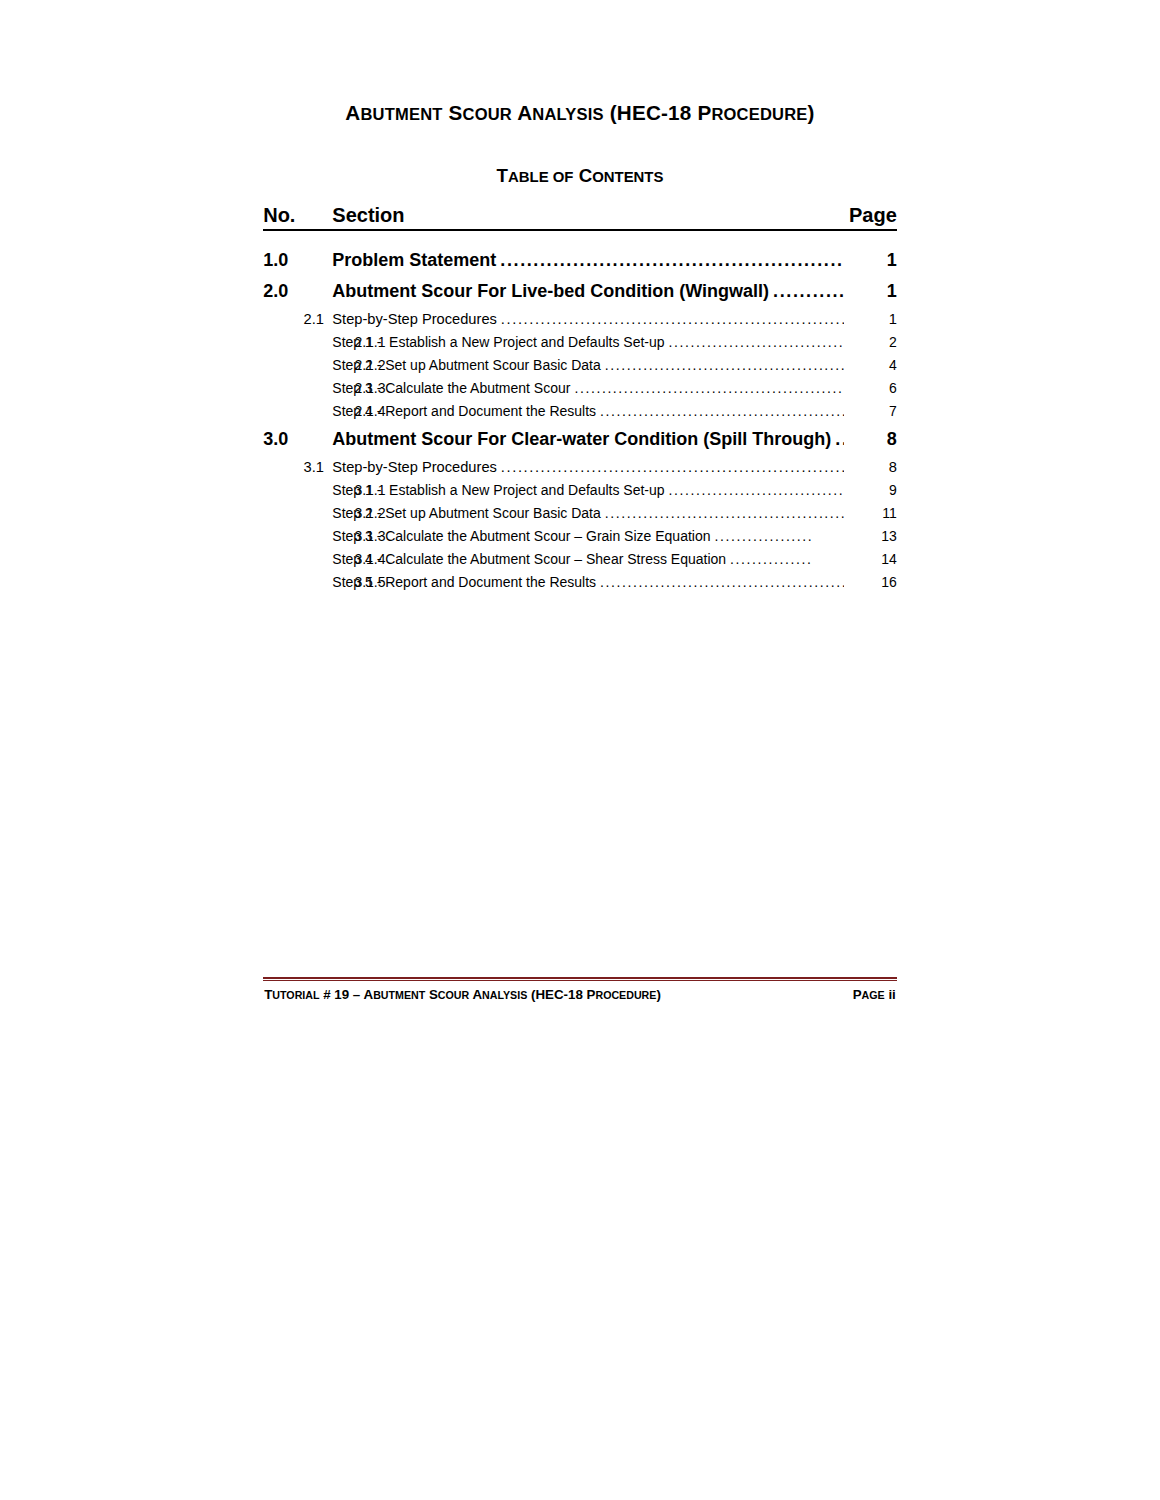Abutment Scour Analysis (HEC-18 Procedure)
Table of Contents
| No. | Section | Page |
| 1.0 | Problem Statement ..................................................................................... | 1 |
| 2.0 | Abutment Scour For Live-bed Condition (Wingwall) ................................... | 1 |
| 2.1 | Step-by-Step Procedures ............................................................................................. | 1 |
| 2.1.1 | Step 1 - Establish a New Project and Defaults Set-up ................................ | 2 |
| 2.1.2 | Step 2 - Set up Abutment Scour Basic Data ................................................. | 4 |
| 2.1.3 | Step 3 - Calculate the Abutment Scour ........................................................ | 6 |
| 2.1.4 | Step 4 - Report and Document the Results ................................................. | 7 |
| 3.0 | Abutment Scour For Clear-water Condition (Spill Through) ........................ | 8 |
| 3.1 | Step-by-Step Procedures ............................................................................................. | 8 |
| 3.1.1 | Step 1 - Establish a New Project and Defaults Set-up ................................ | 9 |
| 3.1.2 | Step 2 - Set up Abutment Scour Basic Data ............................................... | 11 |
| 3.1.3 | Step 3 - Calculate the Abutment Scour – Grain Size Equation .................. | 13 |
| 3.1.4 | Step 4 - Calculate the Abutment Scour – Shear Stress Equation ............... | 14 |
| 3.1.5 | Step 5 - Report and Document the Results ............................................... | 16 |
| T utorial # 19 – A butment S cour A nalysis ( HEC -18 P rocedure ) | P age ii |